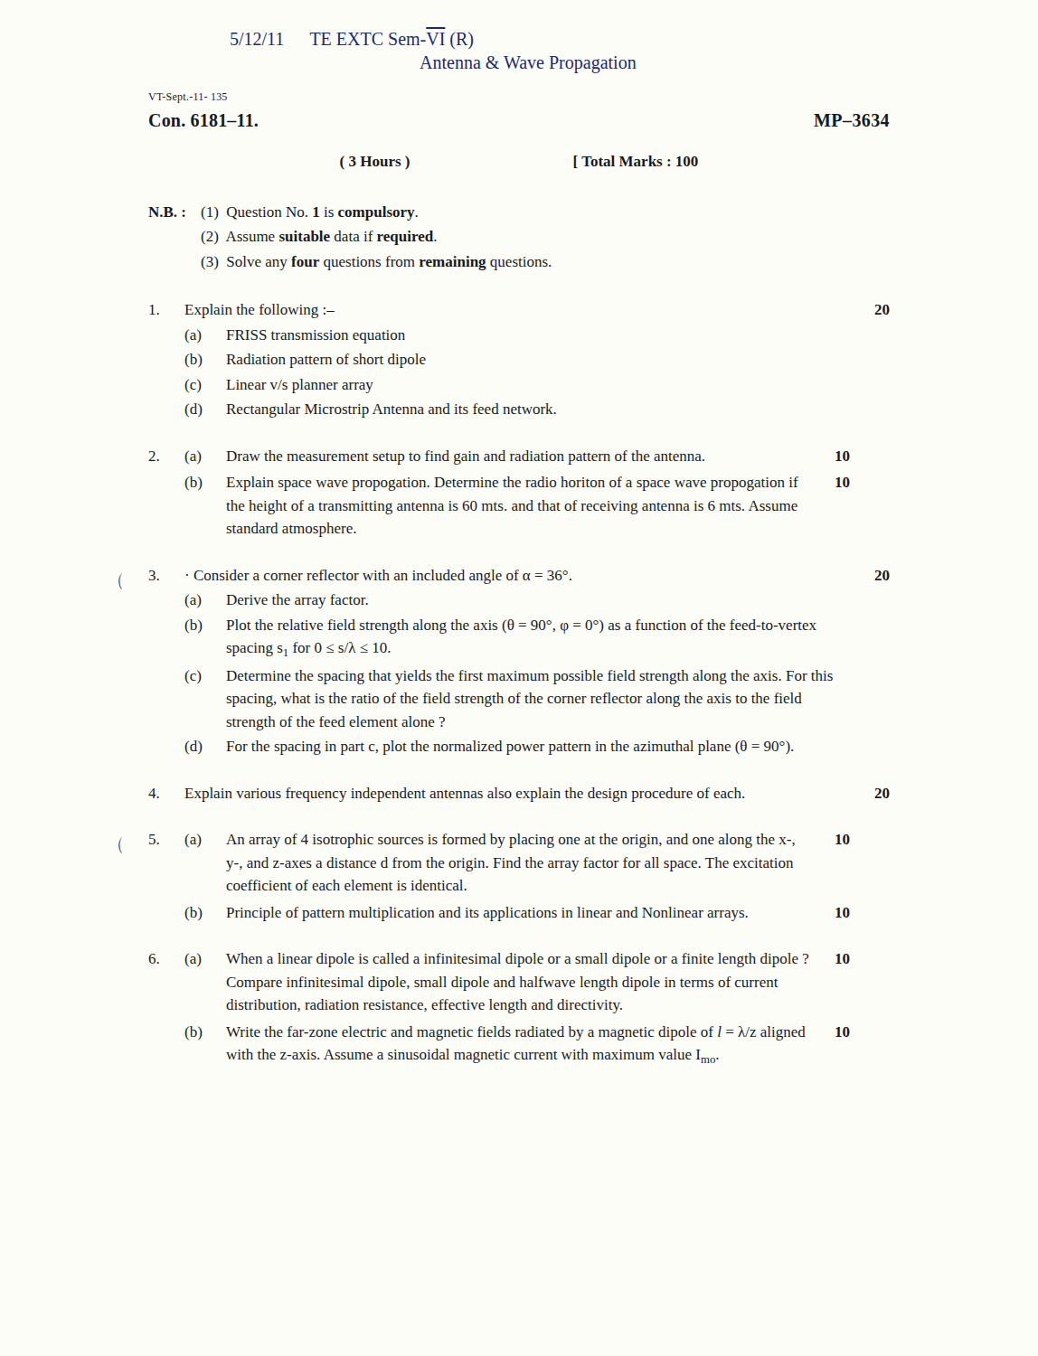5/12/11 TE EXTC Sem-VI (R)
Antenna & Wave Propagation
VT-Sept.-11- 135
Con. 6181–11. MP–3634
( 3 Hours ) [ Total Marks : 100
N.B. :
(1) Question No. 1 is compulsory.
(2) Assume suitable data if required.
(3) Solve any four questions from remaining questions.
1.
Explain the following :–
(a)
FRISS transmission equation
(b)
Radiation pattern of short dipole
(c)
Linear v/s planner array
(d)
Rectangular Microstrip Antenna and its feed network.
20
2.
(a)
Draw the measurement setup to find gain and radiation pattern of the antenna.
10
(b)
Explain space wave propogation. Determine the radio horiton of a space wave propogation if the height of a transmitting antenna is 60 mts. and that of receiving antenna is 6 mts. Assume standard atmosphere.
10
3.
· Consider a corner reflector with an included angle of α = 36°.
(a)
Derive the array factor.
(b)
Plot the relative field strength along the axis (θ = 90°, φ = 0°) as a function of the feed-to-vertex spacing s1 for 0 ≤ s/λ ≤ 10.
(c)
Determine the spacing that yields the first maximum possible field strength along the axis. For this spacing, what is the ratio of the field strength of the corner reflector along the axis to the field strength of the feed element alone ?
(d)
For the spacing in part c, plot the normalized power pattern in the azimuthal plane (θ = 90°).
20
4.
Explain various frequency independent antennas also explain the design procedure of each.
20
5.
(a)
An array of 4 isotrophic sources is formed by placing one at the origin, and one along the x-, y-, and z-axes a distance d from the origin. Find the array factor for all space. The excitation coefficient of each element is identical.
10
(b)
Principle of pattern multiplication and its applications in linear and Nonlinear arrays.
10
6.
(a)
When a linear dipole is called a infinitesimal dipole or a small dipole or a finite length dipole ? Compare infinitesimal dipole, small dipole and halfwave length dipole in terms of current distribution, radiation resistance, effective length and directivity.
10
(b)
Write the far-zone electric and magnetic fields radiated by a magnetic dipole of l = λ/z aligned with the z-axis. Assume a sinusoidal magnetic current with maximum value Imo.
10